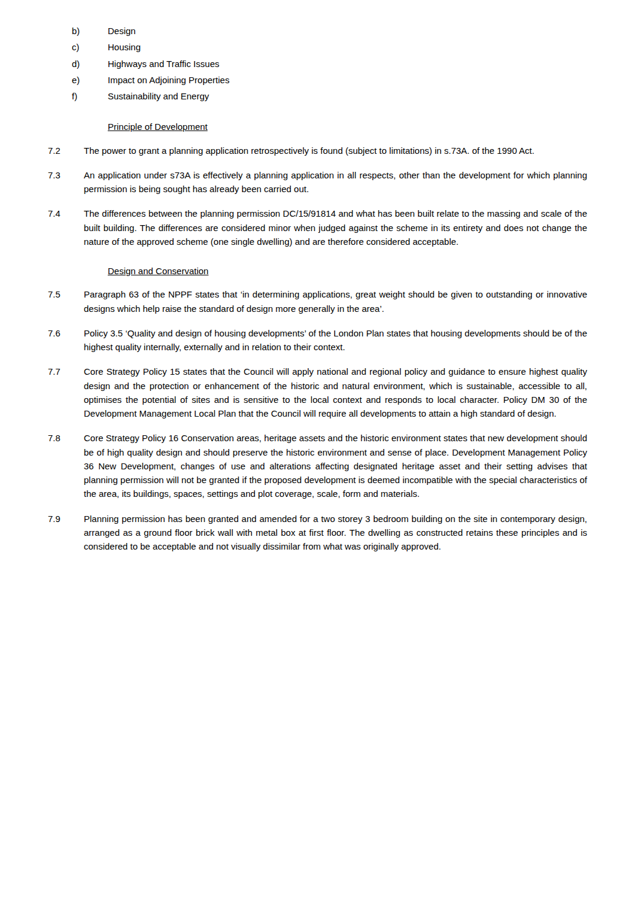b) Design
c) Housing
d) Highways and Traffic Issues
e) Impact on Adjoining Properties
f) Sustainability and Energy
Principle of Development
7.2
The power to grant a planning application retrospectively is found (subject to limitations) in s.73A. of the 1990 Act.
7.3
An application under s73A is effectively a planning application in all respects, other than the development for which planning permission is being sought has already been carried out.
7.4
The differences between the planning permission DC/15/91814 and what has been built relate to the massing and scale of the built building. The differences are considered minor when judged against the scheme in its entirety and does not change the nature of the approved scheme (one single dwelling) and are therefore considered acceptable.
Design and Conservation
7.5
Paragraph 63 of the NPPF states that ‘in determining applications, great weight should be given to outstanding or innovative designs which help raise the standard of design more generally in the area’.
7.6
Policy 3.5 ‘Quality and design of housing developments’ of the London Plan states that housing developments should be of the highest quality internally, externally and in relation to their context.
7.7
Core Strategy Policy 15 states that the Council will apply national and regional policy and guidance to ensure highest quality design and the protection or enhancement of the historic and natural environment, which is sustainable, accessible to all, optimises the potential of sites and is sensitive to the local context and responds to local character. Policy DM 30 of the Development Management Local Plan that the Council will require all developments to attain a high standard of design.
7.8
Core Strategy Policy 16 Conservation areas, heritage assets and the historic environment states that new development should be of high quality design and should preserve the historic environment and sense of place. Development Management Policy 36 New Development, changes of use and alterations affecting designated heritage asset and their setting advises that planning permission will not be granted if the proposed development is deemed incompatible with the special characteristics of the area, its buildings, spaces, settings and plot coverage, scale, form and materials.
7.9
Planning permission has been granted and amended for a two storey 3 bedroom building on the site in contemporary design, arranged as a ground floor brick wall with metal box at first floor. The dwelling as constructed retains these principles and is considered to be acceptable and not visually dissimilar from what was originally approved.